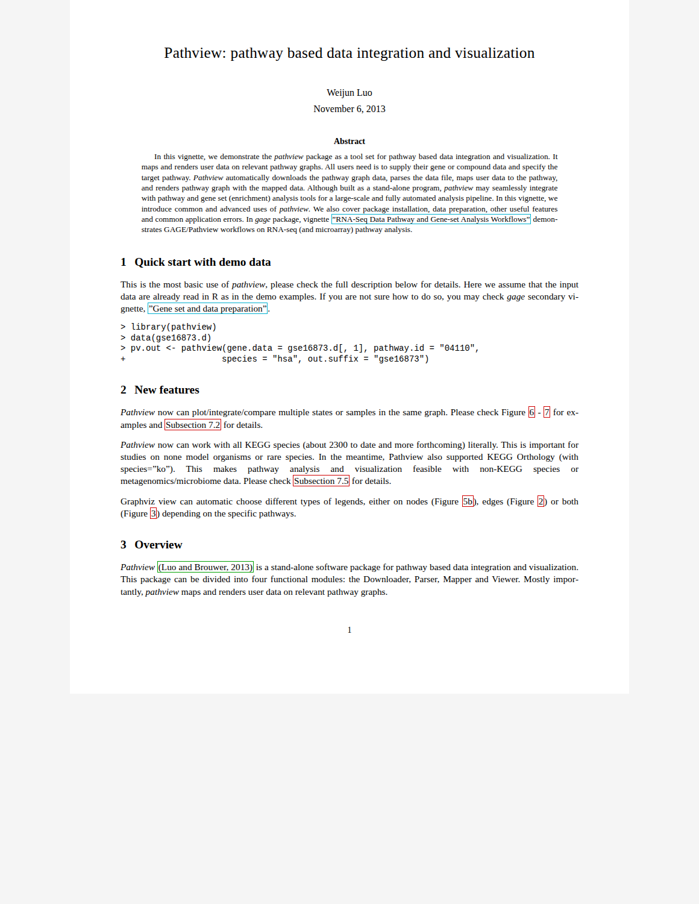Pathview: pathway based data integration and visualization
Weijun Luo
November 6, 2013
Abstract
In this vignette, we demonstrate the pathview package as a tool set for pathway based data integration and visualization. It maps and renders user data on relevant pathway graphs. All users need is to supply their gene or compound data and specify the target pathway. Pathview automatically downloads the pathway graph data, parses the data file, maps user data to the pathway, and renders pathway graph with the mapped data. Although built as a stand-alone program, pathview may seamlessly integrate with pathway and gene set (enrichment) analysis tools for a large-scale and fully automated analysis pipeline. In this vignette, we introduce common and advanced uses of pathview. We also cover package installation, data preparation, other useful features and common application errors. In gage package, vignette ”RNA-Seq Data Pathway and Gene-set Analysis Workflows” demonstrates GAGE/Pathview workflows on RNA-seq (and microarray) pathway analysis.
1 Quick start with demo data
This is the most basic use of pathview, please check the full description below for details. Here we assume that the input data are already read in R as in the demo examples. If you are not sure how to do so, you may check gage secondary vignette, ”Gene set and data preparation”.
> library(pathview)
> data(gse16873.d)
> pv.out <- pathview(gene.data = gse16873.d[, 1], pathway.id = "04110",
+                   species = "hsa", out.suffix = "gse16873")
2 New features
Pathview now can plot/integrate/compare multiple states or samples in the same graph. Please check Figure 6 - 7 for examples and Subsection 7.2 for details.
Pathview now can work with all KEGG species (about 2300 to date and more forthcoming) literally. This is important for studies on none model organisms or rare species. In the meantime, Pathview also supported KEGG Orthology (with species=”ko”). This makes pathway analysis and visualization feasible with non-KEGG species or metagenomics/microbiome data. Please check Subsection 7.5 for details.
Graphviz view can automatic choose different types of legends, either on nodes (Figure 5b), edges (Figure 2) or both (Figure 3) depending on the specific pathways.
3 Overview
Pathview (Luo and Brouwer, 2013) is a stand-alone software package for pathway based data integration and visualization. This package can be divided into four functional modules: the Downloader, Parser, Mapper and Viewer. Mostly importantly, pathview maps and renders user data on relevant pathway graphs.
1